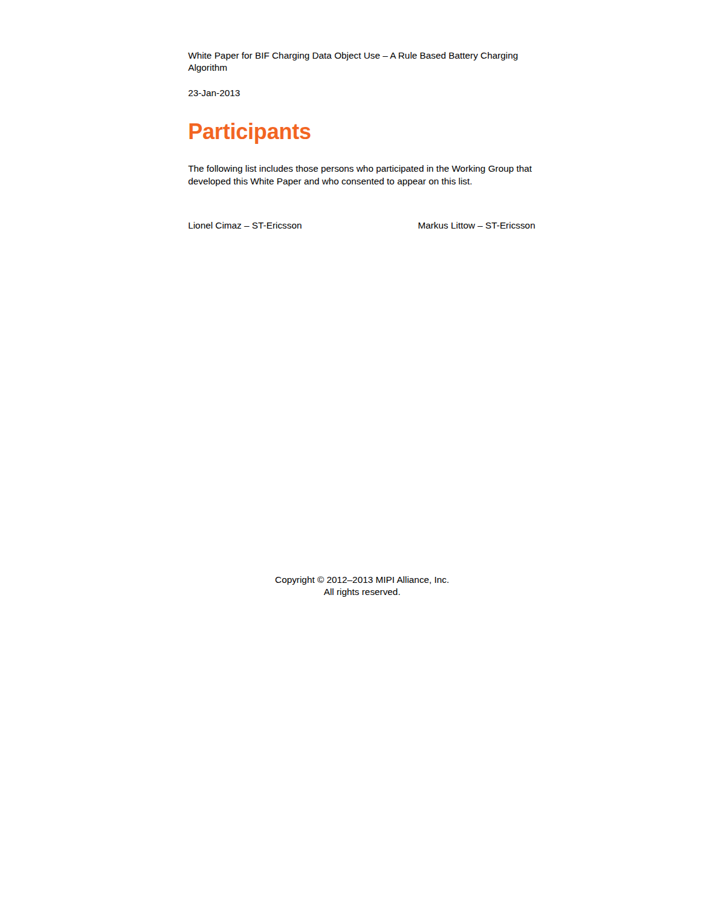White Paper for BIF Charging Data Object Use – A Rule Based Battery Charging Algorithm
23-Jan-2013
Participants
The following list includes those persons who participated in the Working Group that developed this White Paper and who consented to appear on this list.
Lionel Cimaz – ST-Ericsson
Markus Littow – ST-Ericsson
Copyright © 2012–2013 MIPI Alliance, Inc.
All rights reserved.